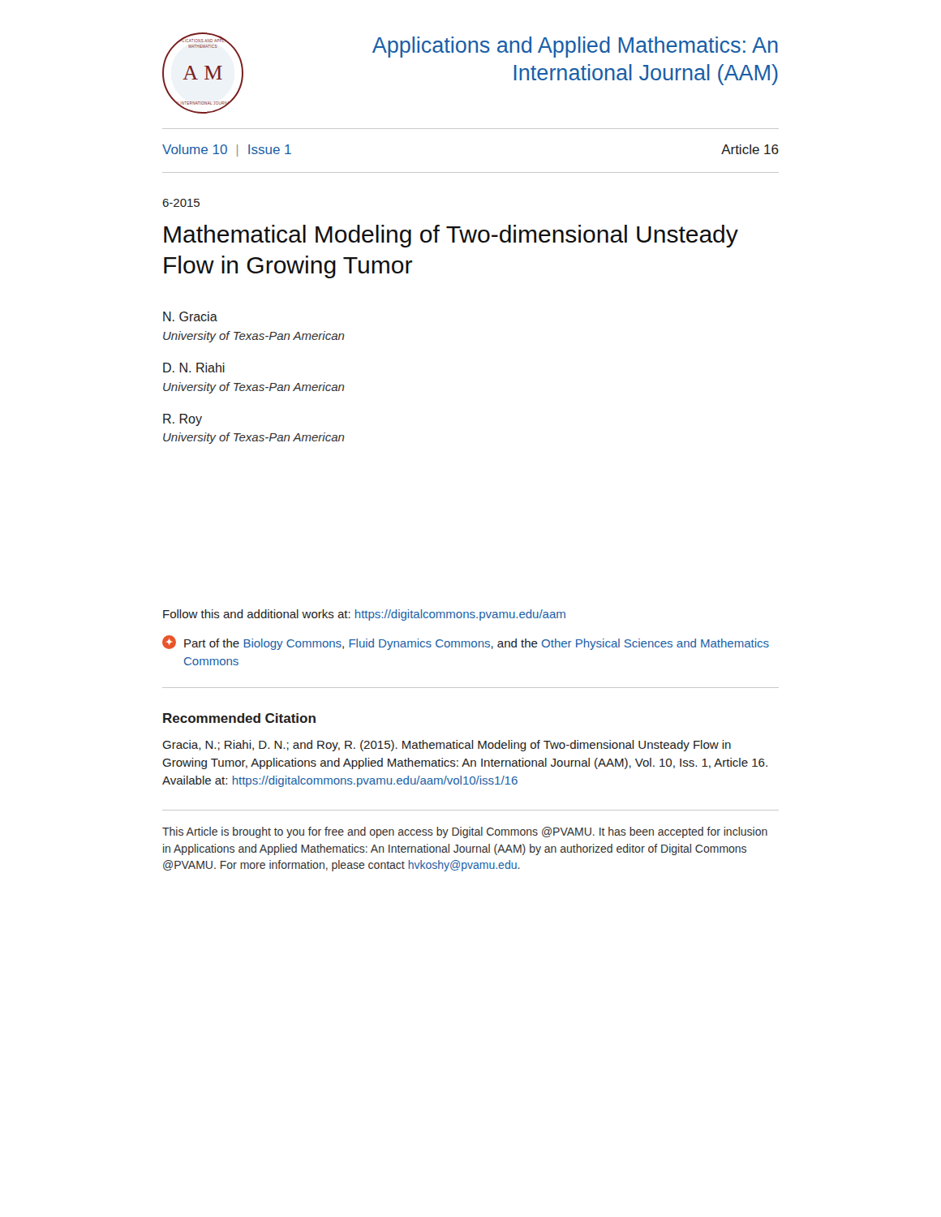Applications and Applied Mathematics
A M
An International Journal
Applications and Applied Mathematics: An International Journal (AAM)
Volume 10|Issue 1
Article 16
6-2015
Mathematical Modeling of Two-dimensional Unsteady Flow in Growing Tumor
N. Gracia
University of Texas-Pan American
D. N. Riahi
University of Texas-Pan American
R. Roy
University of Texas-Pan American
Follow this and additional works at: https://digitalcommons.pvamu.edu/aam
✦ Part of the Biology Commons, Fluid Dynamics Commons, and the Other Physical Sciences and Mathematics Commons
Recommended Citation
Gracia, N.; Riahi, D. N.; and Roy, R. (2015). Mathematical Modeling of Two-dimensional Unsteady Flow in Growing Tumor, Applications and Applied Mathematics: An International Journal (AAM), Vol. 10, Iss. 1, Article 16.
Available at: https://digitalcommons.pvamu.edu/aam/vol10/iss1/16
This Article is brought to you for free and open access by Digital Commons @PVAMU. It has been accepted for inclusion in Applications and Applied Mathematics: An International Journal (AAM) by an authorized editor of Digital Commons @PVAMU. For more information, please contact hvkoshy@pvamu.edu.